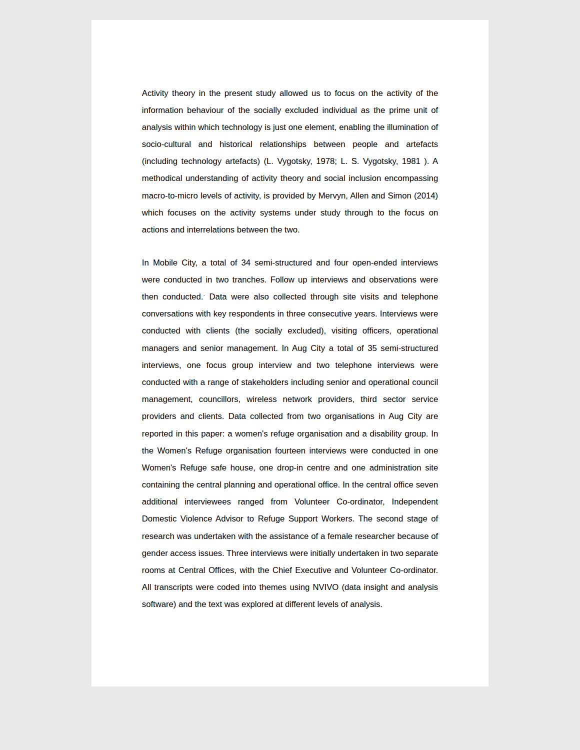Activity theory in the present study allowed us to focus on the activity of the information behaviour of the socially excluded individual as the prime unit of analysis within which technology is just one element, enabling the illumination of socio-cultural and historical relationships between people and artefacts (including technology artefacts) (L. Vygotsky, 1978; L. S. Vygotsky, 1981 ). A methodical understanding of activity theory and social inclusion encompassing macro-to-micro levels of activity, is provided by Mervyn, Allen and Simon (2014) which focuses on the activity systems under study through to the focus on actions and interrelations between the two.
In Mobile City, a total of 34 semi-structured and four open-ended interviews were conducted in two tranches. Follow up interviews and observations were then conducted.. Data were also collected through site visits and telephone conversations with key respondents in three consecutive years. Interviews were conducted with clients (the socially excluded), visiting officers, operational managers and senior management. In Aug City a total of 35 semi-structured interviews, one focus group interview and two telephone interviews were conducted with a range of stakeholders including senior and operational council management, councillors, wireless network providers, third sector service providers and clients. Data collected from two organisations in Aug City are reported in this paper: a women's refuge organisation and a disability group. In the Women's Refuge organisation fourteen interviews were conducted in one Women's Refuge safe house, one drop-in centre and one administration site containing the central planning and operational office. In the central office seven additional interviewees ranged from Volunteer Co-ordinator, Independent Domestic Violence Advisor to Refuge Support Workers. The second stage of research was undertaken with the assistance of a female researcher because of gender access issues. Three interviews were initially undertaken in two separate rooms at Central Offices, with the Chief Executive and Volunteer Co-ordinator. All transcripts were coded into themes using NVIVO (data insight and analysis software) and the text was explored at different levels of analysis.